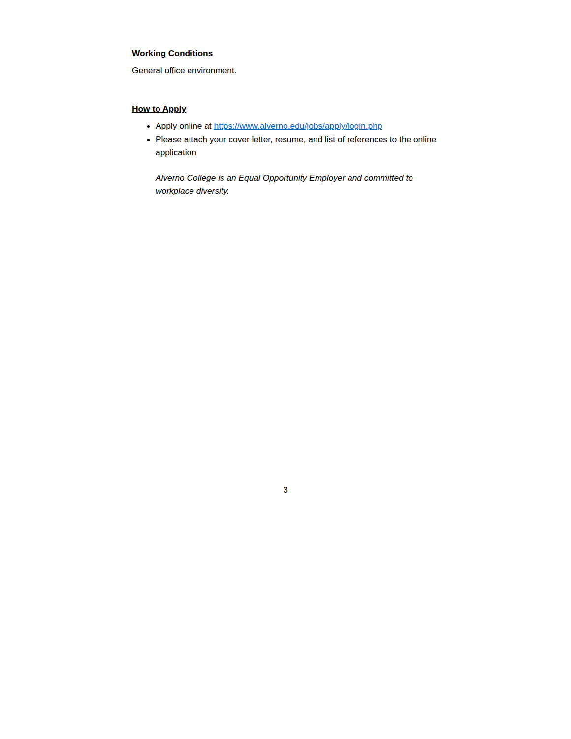Working Conditions
General office environment.
How to Apply
Apply online at https://www.alverno.edu/jobs/apply/login.php
Please attach your cover letter, resume, and list of references to the online application
Alverno College is an Equal Opportunity Employer and committed to workplace diversity.
3